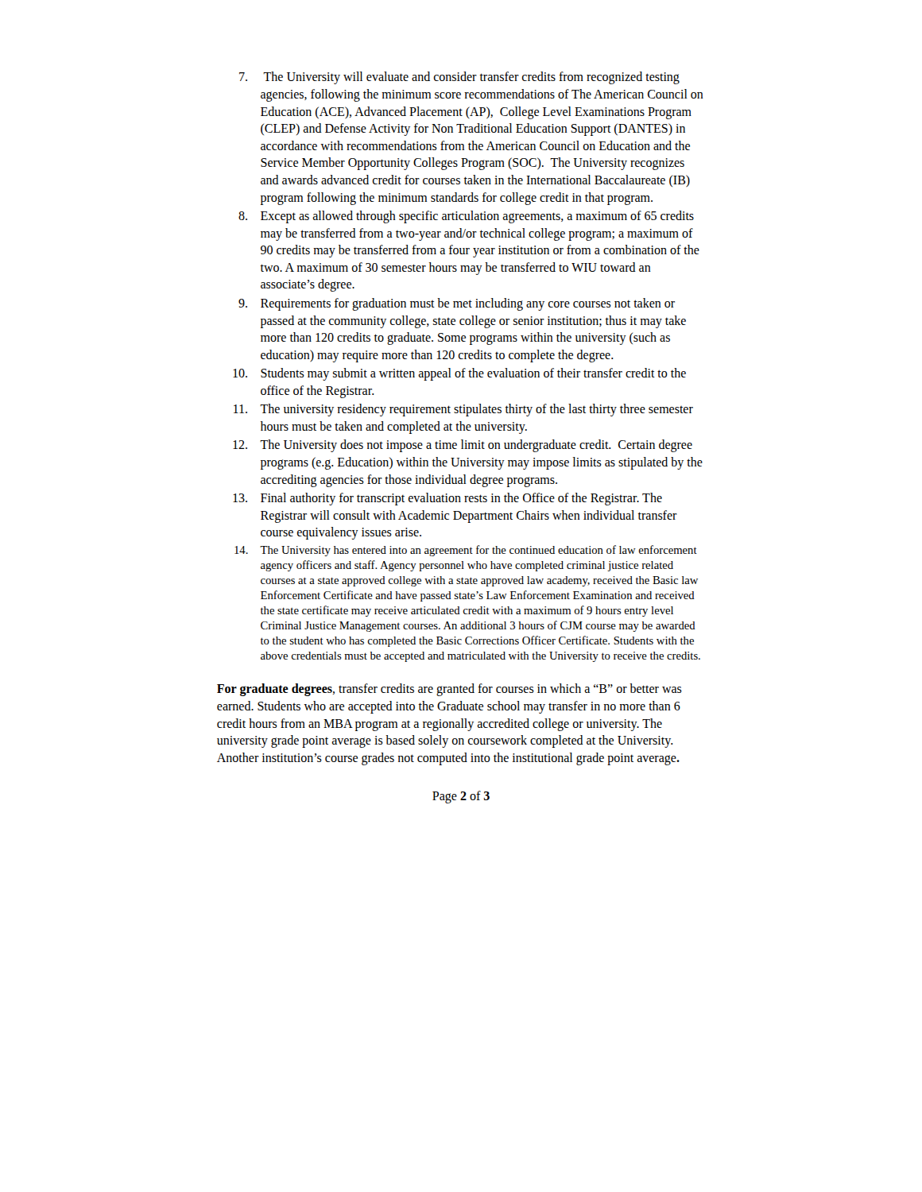The University will evaluate and consider transfer credits from recognized testing agencies, following the minimum score recommendations of The American Council on Education (ACE), Advanced Placement (AP), College Level Examinations Program (CLEP) and Defense Activity for Non Traditional Education Support (DANTES) in accordance with recommendations from the American Council on Education and the Service Member Opportunity Colleges Program (SOC). The University recognizes and awards advanced credit for courses taken in the International Baccalaureate (IB) program following the minimum standards for college credit in that program.
Except as allowed through specific articulation agreements, a maximum of 65 credits may be transferred from a two-year and/or technical college program; a maximum of 90 credits may be transferred from a four year institution or from a combination of the two. A maximum of 30 semester hours may be transferred to WIU toward an associate’s degree.
Requirements for graduation must be met including any core courses not taken or passed at the community college, state college or senior institution; thus it may take more than 120 credits to graduate. Some programs within the university (such as education) may require more than 120 credits to complete the degree.
Students may submit a written appeal of the evaluation of their transfer credit to the office of the Registrar.
The university residency requirement stipulates thirty of the last thirty three semester hours must be taken and completed at the university.
The University does not impose a time limit on undergraduate credit. Certain degree programs (e.g. Education) within the University may impose limits as stipulated by the accrediting agencies for those individual degree programs.
Final authority for transcript evaluation rests in the Office of the Registrar. The Registrar will consult with Academic Department Chairs when individual transfer course equivalency issues arise.
The University has entered into an agreement for the continued education of law enforcement agency officers and staff. Agency personnel who have completed criminal justice related courses at a state approved college with a state approved law academy, received the Basic law Enforcement Certificate and have passed state’s Law Enforcement Examination and received the state certificate may receive articulated credit with a maximum of 9 hours entry level Criminal Justice Management courses. An additional 3 hours of CJM course may be awarded to the student who has completed the Basic Corrections Officer Certificate. Students with the above credentials must be accepted and matriculated with the University to receive the credits.
For graduate degrees, transfer credits are granted for courses in which a “B” or better was earned. Students who are accepted into the Graduate school may transfer in no more than 6 credit hours from an MBA program at a regionally accredited college or university. The university grade point average is based solely on coursework completed at the University. Another institution’s course grades not computed into the institutional grade point average.
Page 2 of 3